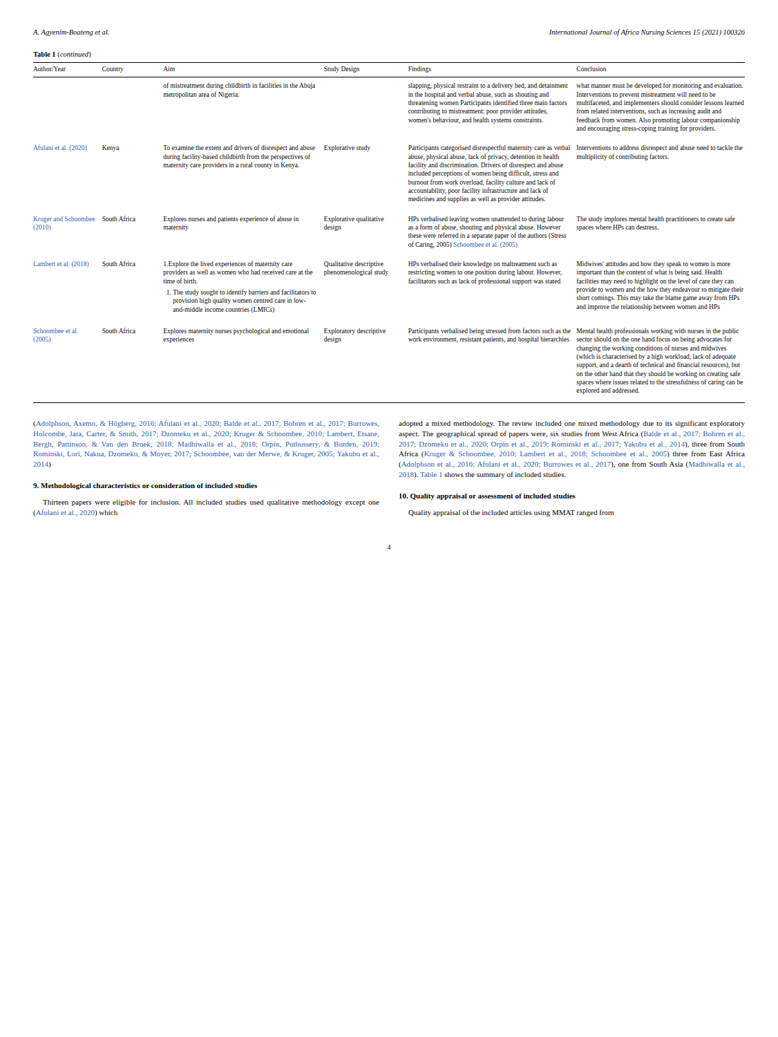A. Agyenim-Boateng et al.
International Journal of Africa Nursing Sciences 15 (2021) 100326
Table 1 (continued)
| Author/Year | Country | Aim | Study Design | Findings | Conclusion |
| --- | --- | --- | --- | --- | --- |
| | | of mistreatment during childbirth in facilities in the Abuja metropolitan area of Nigeria. | | slapping, physical restraint to a delivery bed, and detainment in the hospital and verbal abuse, such as shouting and threatening women Participants identified three main factors contributing to mistreatment: poor provider attitudes, women's behaviour, and health systems constraints. | what manner must be developed for monitoring and evaluation. Interventions to prevent mistreatment will need to be multifaceted, and implementers should consider lessons learned from related interventions, such as increasing audit and feedback from women. Also promoting labour companionship and encouraging stress-coping training for providers. |
| Afulani et al. (2020) | Kenya | To examine the extent and drivers of disrespect and abuse during facility-based childbirth from the perspectives of maternity care providers in a rural county in Kenya. | Explorative study | Participants categorised disrespectful maternity care as verbal abuse, physical abuse, lack of privacy, detention in health facility and discrimination. Drivers of disrespect and abuse included perceptions of women being difficult, stress and burnout from work overload, facility culture and lack of accountability, poor facility infrastructure and lack of medicines and supplies as well as provider attitudes. | Interventions to address disrespect and abuse need to tackle the multiplicity of contributing factors. |
| Kruger and Schoombee (2010) | South Africa | Explores nurses and patients experience of abuse in maternity | Explorative qualitative design | HPs verbalised leaving women unattended to during labour as a form of abuse, shouting and physical abuse. However these were referred in a separate paper of the authors (Stress of Caring, 2005) Schoombee et al. (2005) | The study implores mental health practitioners to create safe spaces where HPs can destress. |
| Lambert et al. (2018) | South Africa | 1.Explore the lived experiences of maternity care providers as well as women who had received care at the time of birth. The study sought to identify barriers and facilitators to provision high quality women centred care in low- and-middle income countries (LMICs) | Qualitative descriptive phenomenological study | HPs verbalised their knowledge on maltreatment such as restricting women to one position during labour. However, facilitators such as lack of professional support was stated | Midwives' attitudes and how they speak to women is more important than the content of what is being said. Health facilities may need to highlight on the level of care they can provide to women and the how they endeavour to mitigate their short comings. This may take the blame game away from HPs and improve the relationship between women and HPs |
| Schoombee et al. (2005) | South Africa | Explores maternity nurses psychological and emotional experiences | Exploratory descriptive design | Participants verbalised being stressed from factors such as the work environment, resistant patients, and hospital hierarchies | Mental health professionals working with nurses in the public sector should on the one hand focus on being advocates for changing the working conditions of nurses and midwives (which is characterised by a high workload, lack of adequate support, and a dearth of technical and financial resources), but on the other hand that they should be working on creating safe spaces where issues related to the stressfulness of caring can be explored and addressed. |
(Adolphson, Axemo, & Högberg, 2016; Afulani et al., 2020; Balde et al., 2017; Bohren et al., 2017; Burrowes, Holcombe, Jara, Carter, & Smith, 2017; Dzomeku et al., 2020; Kruger & Schoombee, 2010; Lambert, Etsane, Bergh, Pattinson, & Van den Broek, 2018; Madhiwalla et al., 2018; Orpin, Puthussery, & Burden, 2019; Rominski, Lori, Nakua, Dzomeku, & Moyer, 2017; Schoombee, van der Merwe, & Kruger, 2005; Yakubu et al., 2014)
9. Methodological characteristics or consideration of included studies
Thirteen papers were eligible for inclusion. All included studies used qualitative methodology except one (Afulani et al., 2020) which
adopted a mixed methodology. The review included one mixed methodology due to its significant exploratory aspect. The geographical spread of papers were, six studies from West Africa (Balde et al., 2017; Bohren et al., 2017; Dzomeku et al., 2020; Orpin et al., 2019; Rominski et al., 2017; Yakubu et al., 2014), three from South Africa (Kruger & Schoombee, 2010; Lambert et al., 2018; Schoombee et al., 2005) three from East Africa (Adolphson et al., 2016; Afulani et al., 2020; Burrowes et al., 2017), one from South Asia (Madhiwalla et al., 2018). Table 1 shows the summary of included studies.
10. Quality appraisal or assessment of included studies
Quality appraisal of the included articles using MMAT ranged from
4